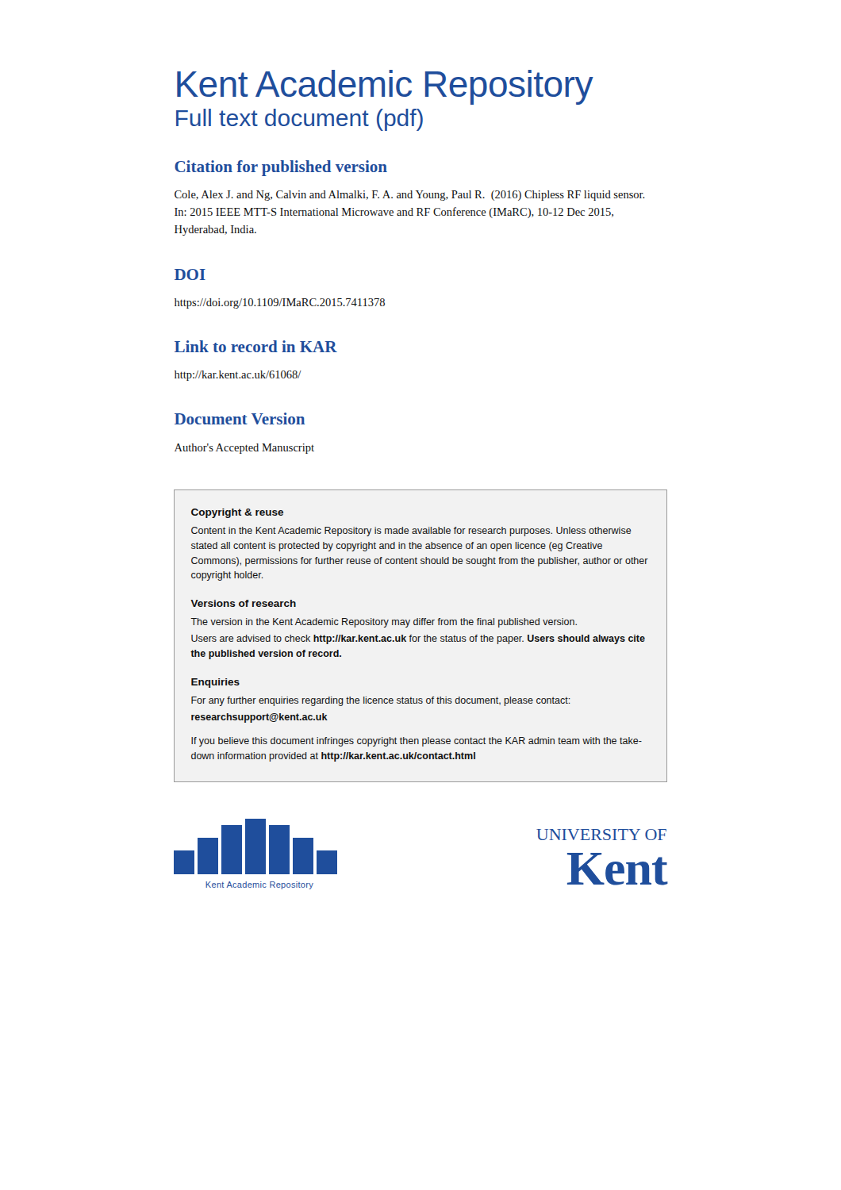Kent Academic Repository
Full text document (pdf)
Citation for published version
Cole, Alex J. and Ng, Calvin and Almalki, F. A. and Young, Paul R. (2016) Chipless RF liquid sensor. In: 2015 IEEE MTT-S International Microwave and RF Conference (IMaRC), 10-12 Dec 2015, Hyderabad, India.
DOI
https://doi.org/10.1109/IMaRC.2015.7411378
Link to record in KAR
http://kar.kent.ac.uk/61068/
Document Version
Author's Accepted Manuscript
Copyright & reuse
Content in the Kent Academic Repository is made available for research purposes. Unless otherwise stated all content is protected by copyright and in the absence of an open licence (eg Creative Commons), permissions for further reuse of content should be sought from the publisher, author or other copyright holder.
Versions of research
The version in the Kent Academic Repository may differ from the final published version.
Users are advised to check http://kar.kent.ac.uk for the status of the paper. Users should always cite the published version of record.
Enquiries
For any further enquiries regarding the licence status of this document, please contact:
researchsupport@kent.ac.uk
If you believe this document infringes copyright then please contact the KAR admin team with the take-down information provided at http://kar.kent.ac.uk/contact.html
Kent Academic Repository
UNIVERSITY OF
Kent